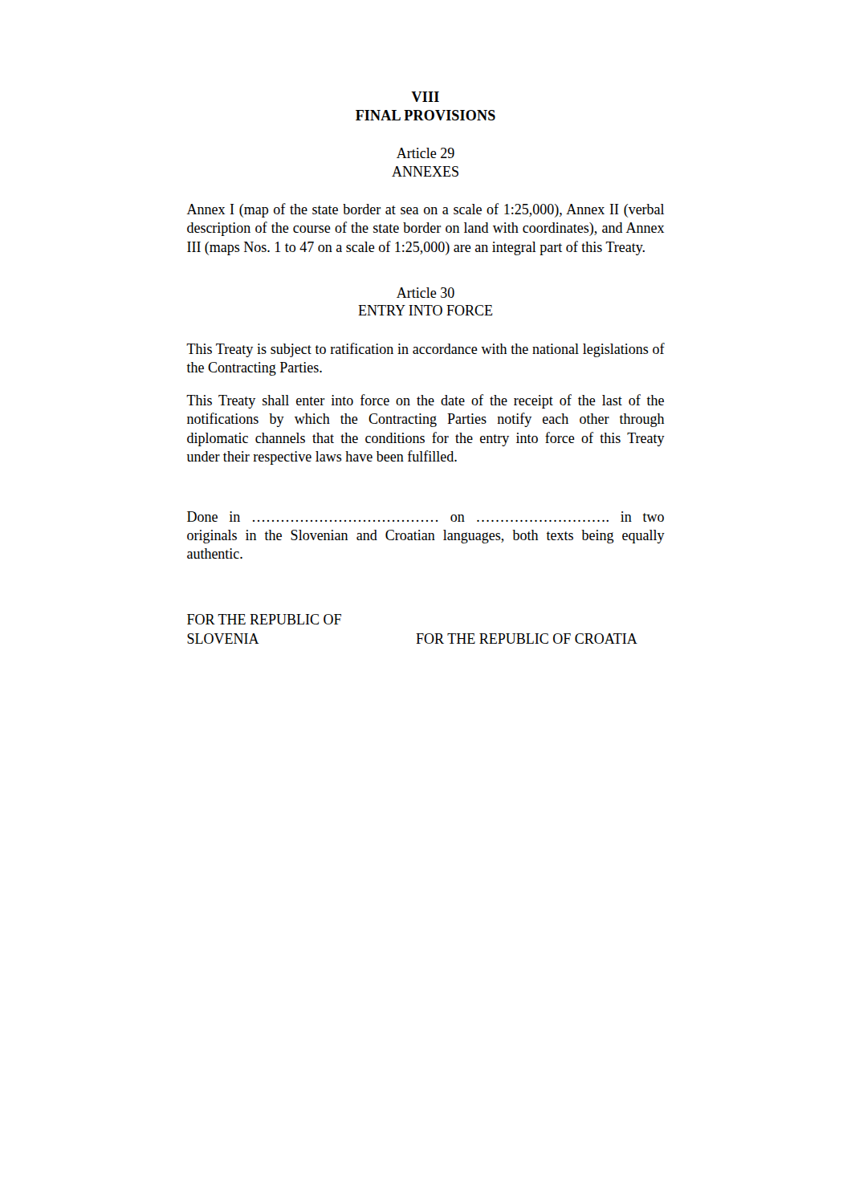VIII
FINAL PROVISIONS
Article 29
ANNEXES
Annex I (map of the state border at sea on a scale of 1:25,000), Annex II (verbal description of the course of the state border on land with coordinates), and Annex III (maps Nos. 1 to 47 on a scale of 1:25,000) are an integral part of this Treaty.
Article 30
ENTRY INTO FORCE
This Treaty is subject to ratification in accordance with the national legislations of the Contracting Parties.
This Treaty shall enter into force on the date of the receipt of the last of the notifications by which the Contracting Parties notify each other through diplomatic channels that the conditions for the entry into force of this Treaty under their respective laws have been fulfilled.
Done in ………………………………… on ………………………. in two originals in the Slovenian and Croatian languages, both texts being equally authentic.
FOR THE REPUBLIC OF SLOVENIA FOR THE REPUBLIC OF CROATIA